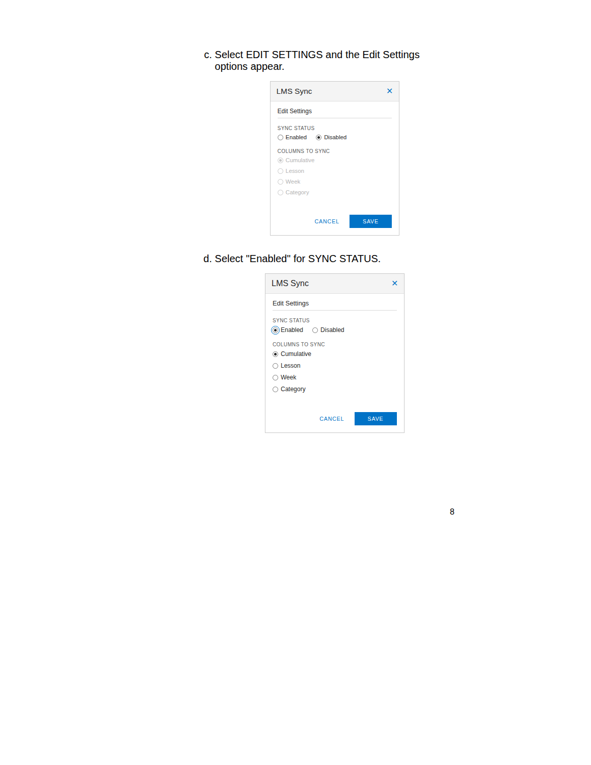Select EDIT SETTINGS and the Edit Settings options appear.
LMS Sync ✕
Edit Settings
Sync Status
Enabled Disabled
Columns to Sync
Cumulative Lesson Week Category
Cancel Save
Select "Enabled" for SYNC STATUS.
LMS Sync ✕
Edit Settings
Sync Status
Enabled Disabled
Columns to Sync
Cumulative Lesson Week Category
Cancel Save
8